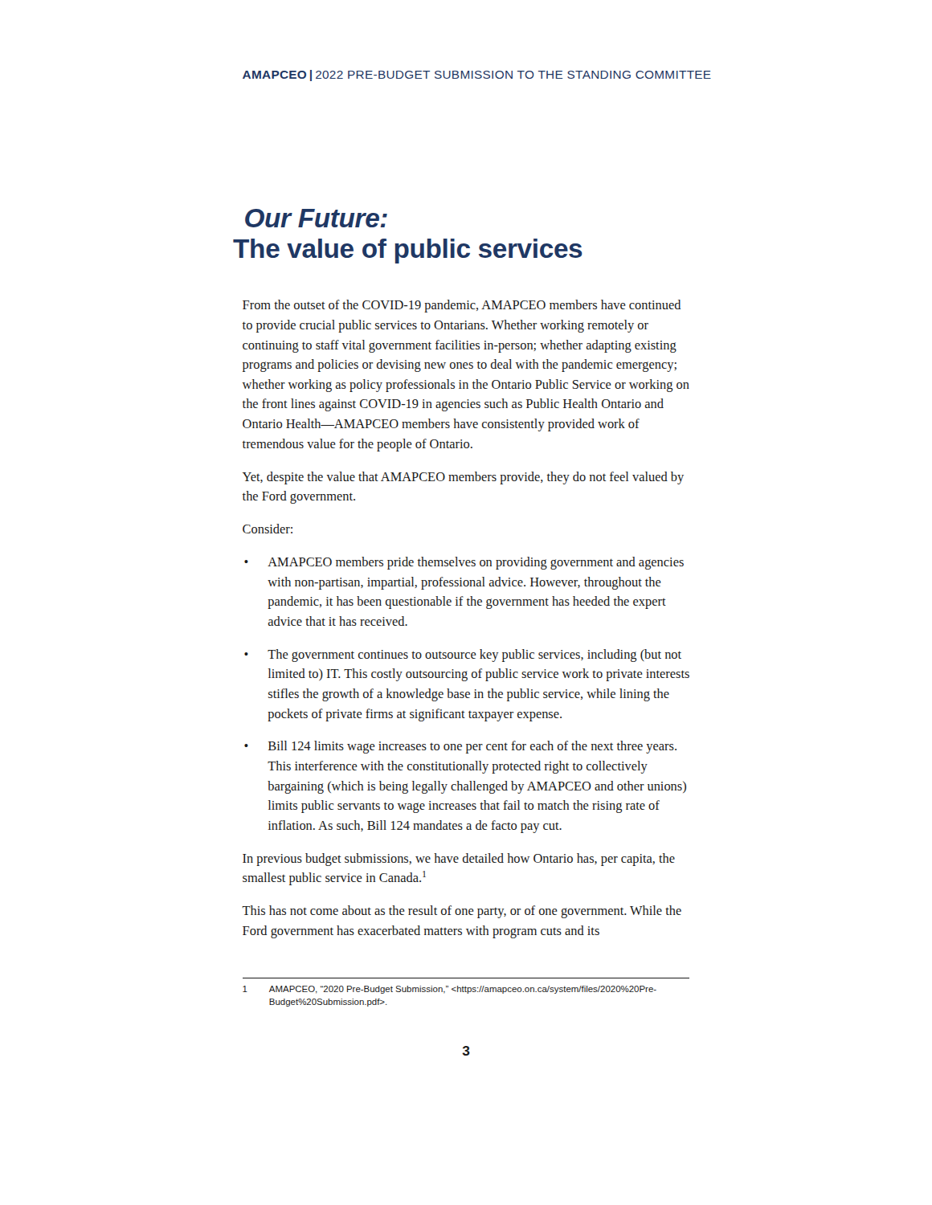AMAPCEO|2022 PRE-BUDGET SUBMISSION TO THE STANDING COMMITTEE
Our Future: The value of public services
From the outset of the COVID-19 pandemic, AMAPCEO members have continued to provide crucial public services to Ontarians. Whether working remotely or continuing to staff vital government facilities in-person; whether adapting existing programs and policies or devising new ones to deal with the pandemic emergency; whether working as policy professionals in the Ontario Public Service or working on the front lines against COVID-19 in agencies such as Public Health Ontario and Ontario Health—AMAPCEO members have consistently provided work of tremendous value for the people of Ontario.
Yet, despite the value that AMAPCEO members provide, they do not feel valued by the Ford government.
Consider:
AMAPCEO members pride themselves on providing government and agencies with non-partisan, impartial, professional advice. However, throughout the pandemic, it has been questionable if the government has heeded the expert advice that it has received.
The government continues to outsource key public services, including (but not limited to) IT. This costly outsourcing of public service work to private interests stifles the growth of a knowledge base in the public service, while lining the pockets of private firms at significant taxpayer expense.
Bill 124 limits wage increases to one per cent for each of the next three years. This interference with the constitutionally protected right to collectively bargaining (which is being legally challenged by AMAPCEO and other unions) limits public servants to wage increases that fail to match the rising rate of inflation. As such, Bill 124 mandates a de facto pay cut.
In previous budget submissions, we have detailed how Ontario has, per capita, the smallest public service in Canada.1
This has not come about as the result of one party, or of one government. While the Ford government has exacerbated matters with program cuts and its
1 AMAPCEO, “2020 Pre-Budget Submission,” <https://amapceo.on.ca/system/files/2020%20Pre-Budget%20Submission.pdf>.
3